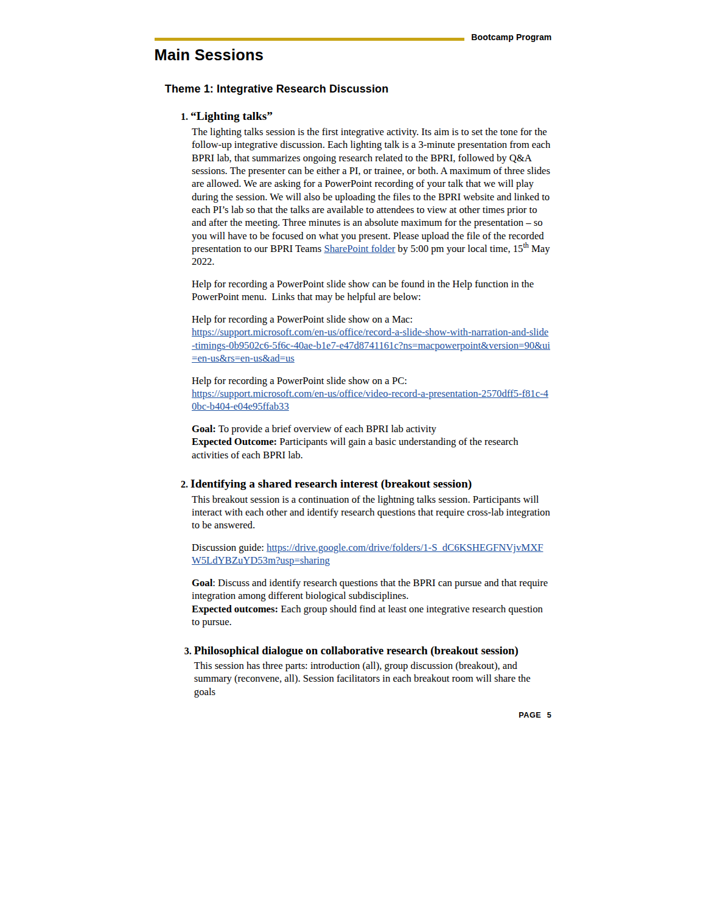Bootcamp Program
Main Sessions
Theme 1: Integrative Research Discussion
“Lighting talks”
The lighting talks session is the first integrative activity. Its aim is to set the tone for the follow-up integrative discussion. Each lighting talk is a 3-minute presentation from each BPRI lab, that summarizes ongoing research related to the BPRI, followed by Q&A sessions. The presenter can be either a PI, or trainee, or both. A maximum of three slides are allowed. We are asking for a PowerPoint recording of your talk that we will play during the session. We will also be uploading the files to the BPRI website and linked to each PI’s lab so that the talks are available to attendees to view at other times prior to and after the meeting. Three minutes is an absolute maximum for the presentation – so you will have to be focused on what you present. Please upload the file of the recorded presentation to our BPRI Teams SharePoint folder by 5:00 pm your local time, 15th May 2022.
Help for recording a PowerPoint slide show can be found in the Help function in the PowerPoint menu. Links that may be helpful are below:
Help for recording a PowerPoint slide show on a Mac:
https://support.microsoft.com/en-us/office/record-a-slide-show-with-narration-and-slide-timings-0b9502c6-5f6c-40ae-b1e7-e47d8741161c?ns=macpowerpoint&version=90&ui=en-us&rs=en-us&ad=us
Help for recording a PowerPoint slide show on a PC:
https://support.microsoft.com/en-us/office/video-record-a-presentation-2570dff5-f81c-40bc-b404-e04e95ffab33
Goal: To provide a brief overview of each BPRI lab activity
Expected Outcome: Participants will gain a basic understanding of the research activities of each BPRI lab.
Identifying a shared research interest (breakout session)
This breakout session is a continuation of the lightning talks session. Participants will interact with each other and identify research questions that require cross-lab integration to be answered.
Discussion guide: https://drive.google.com/drive/folders/1-S_dC6KSHEGFNVjvMXFW5LdYBZuYD53m?usp=sharing
Goal: Discuss and identify research questions that the BPRI can pursue and that require integration among different biological subdisciplines.
Expected outcomes: Each group should find at least one integrative research question to pursue.
Philosophical dialogue on collaborative research (breakout session)
This session has three parts: introduction (all), group discussion (breakout), and summary (reconvene, all). Session facilitators in each breakout room will share the goals
PAGE5